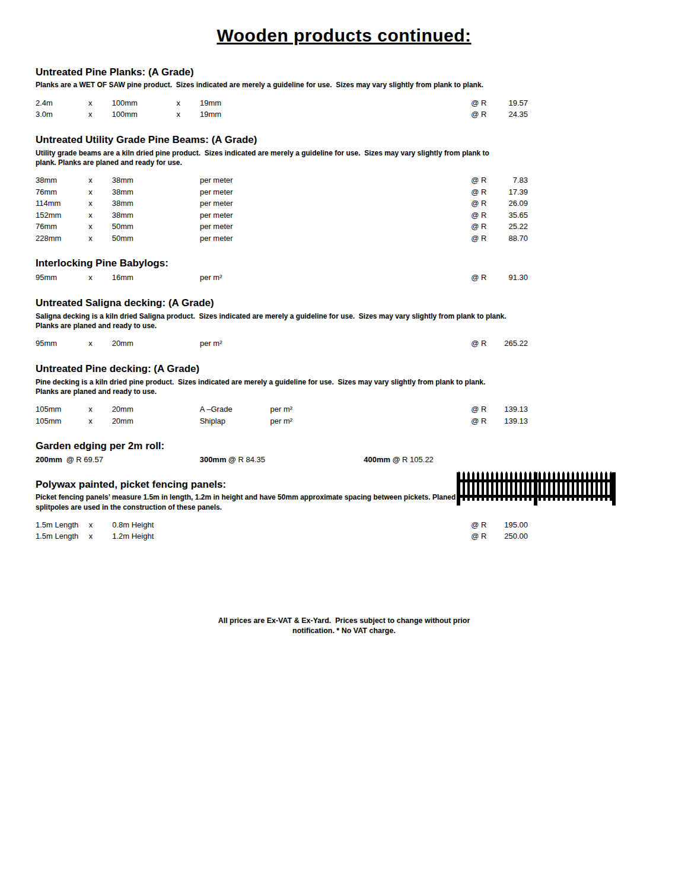Wooden products continued:
Untreated Pine Planks: (A Grade)
Planks are a WET OF SAW pine product. Sizes indicated are merely a guideline for use. Sizes may vary slightly from plank to plank.
| 2.4m | x | 100mm | x | 19mm | | | | @ R | 19.57 |
| 3.0m | x | 100mm | x | 19mm | | | | @ R | 24.35 |
Untreated Utility Grade Pine Beams: (A Grade)
Utility grade beams are a kiln dried pine product. Sizes indicated are merely a guideline for use. Sizes may vary slightly from plank to plank. Planks are planed and ready for use.
| 38mm | x | 38mm | | per meter | | | | @ R | 7.83 |
| 76mm | x | 38mm | | per meter | | | | @ R | 17.39 |
| 114mm | x | 38mm | | per meter | | | | @ R | 26.09 |
| 152mm | x | 38mm | | per meter | | | | @ R | 35.65 |
| 76mm | x | 50mm | | per meter | | | | @ R | 25.22 |
| 228mm | x | 50mm | | per meter | | | | @ R | 88.70 |
Interlocking Pine Babylogs:
| 95mm | x | 16mm | | per m² | | | | @ R | 91.30 |
Untreated Saligna decking: (A Grade)
Saligna decking is a kiln dried Saligna product. Sizes indicated are merely a guideline for use. Sizes may vary slightly from plank to plank. Planks are planed and ready to use.
| 95mm | x | 20mm | | per m² | | | | @ R | 265.22 |
Untreated Pine decking: (A Grade)
Pine decking is a kiln dried pine product. Sizes indicated are merely a guideline for use. Sizes may vary slightly from plank to plank. Planks are planed and ready to use.
| 105mm | x | 20mm | | A –Grade | per m² | | | @ R | 139.13 |
| 105mm | x | 20mm | | Shiplap | per m² | | | @ R | 139.13 |
Garden edging per 2m roll:
200mm @ R 69.57
300mm @ R 84.35
400mm @ R 105.22
Polywax painted, picket fencing panels:
Picket fencing panels’ measure 1.5m in length, 1.2m in height and have 50mm approximate spacing between pickets. Planed splitpoles are used in the construction of these panels.
| 1.5m Length | x | 0.8m Height | | | | | | @ R | 195.00 |
| 1.5m Length | x | 1.2m Height | | | | | | @ R | 250.00 |
All prices are Ex-VAT & Ex-Yard. Prices subject to change without prior
notification. * No VAT charge.